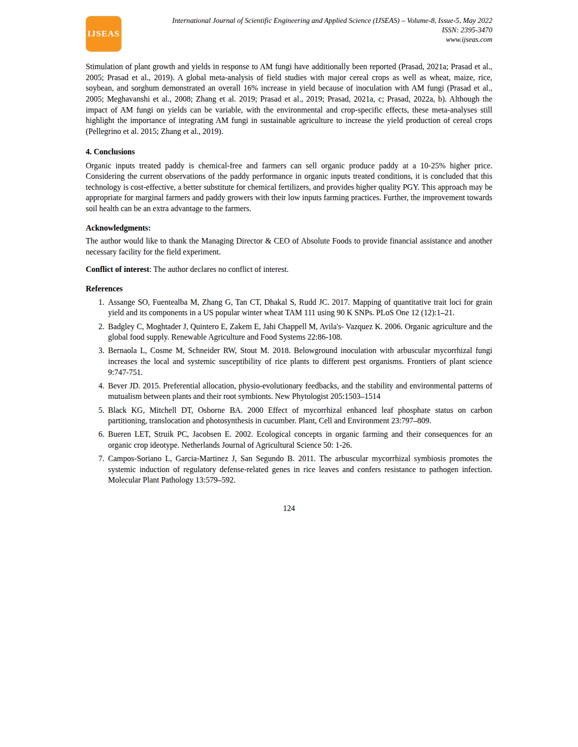IJSEAS
International Journal of Scientific Engineering and Applied Science (IJSEAS) – Volume-8, Issue-5, May 2022
ISSN: 2395-3470
www.ijseas.com
Stimulation of plant growth and yields in response to AM fungi have additionally been reported (Prasad, 2021a; Prasad et al., 2005; Prasad et al., 2019). A global meta-analysis of field studies with major cereal crops as well as wheat, maize, rice, soybean, and sorghum demonstrated an overall 16% increase in yield because of inoculation with AM fungi (Prasad et al., 2005; Meghavanshi et al., 2008; Zhang et al. 2019; Prasad et al., 2019; Prasad, 2021a, c; Prasad, 2022a, b). Although the impact of AM fungi on yields can be variable, with the environmental and crop-specific effects, these meta-analyses still highlight the importance of integrating AM fungi in sustainable agriculture to increase the yield production of cereal crops (Pellegrino et al. 2015; Zhang et al., 2019).
4. Conclusions
Organic inputs treated paddy is chemical-free and farmers can sell organic produce paddy at a 10-25% higher price. Considering the current observations of the paddy performance in organic inputs treated conditions, it is concluded that this technology is cost-effective, a better substitute for chemical fertilizers, and provides higher quality PGY. This approach may be appropriate for marginal farmers and paddy growers with their low inputs farming practices. Further, the improvement towards soil health can be an extra advantage to the farmers.
Acknowledgments:
The author would like to thank the Managing Director & CEO of Absolute Foods to provide financial assistance and another necessary facility for the field experiment.
Conflict of interest: The author declares no conflict of interest.
References
Assange SO, Fuentealba M, Zhang G, Tan CT, Dhakal S, Rudd JC. 2017. Mapping of quantitative trait loci for grain yield and its components in a US popular winter wheat TAM 111 using 90 K SNPs. PLoS One 12 (12):1–21.
Badgley C, Moghtader J, Quintero E, Zakem E, Jahi Chappell M, Avila's- Vazquez K. 2006. Organic agriculture and the global food supply. Renewable Agriculture and Food Systems 22:86-108.
Bernaola L, Cosme M, Schneider RW, Stout M. 2018. Belowground inoculation with arbuscular mycorrhizal fungi increases the local and systemic susceptibility of rice plants to different pest organisms. Frontiers of plant science 9:747-751.
Bever JD. 2015. Preferential allocation, physio-evolutionary feedbacks, and the stability and environmental patterns of mutualism between plants and their root symbionts. New Phytologist 205:1503–1514
Black KG, Mitchell DT, Osborne BA. 2000 Effect of mycorrhizal enhanced leaf phosphate status on carbon partitioning, translocation and photosynthesis in cucumber. Plant, Cell and Environment 23:797–809.
Bueren LET, Struik PC, Jacobsen E. 2002. Ecological concepts in organic farming and their consequences for an organic crop ideotype. Netherlands Journal of Agricultural Science 50: 1-26.
Campos-Soriano L, Garcia-Martinez J, San Segundo B. 2011. The arbuscular mycorrhizal symbiosis promotes the systemic induction of regulatory defense-related genes in rice leaves and confers resistance to pathogen infection. Molecular Plant Pathology 13:579–592.
124